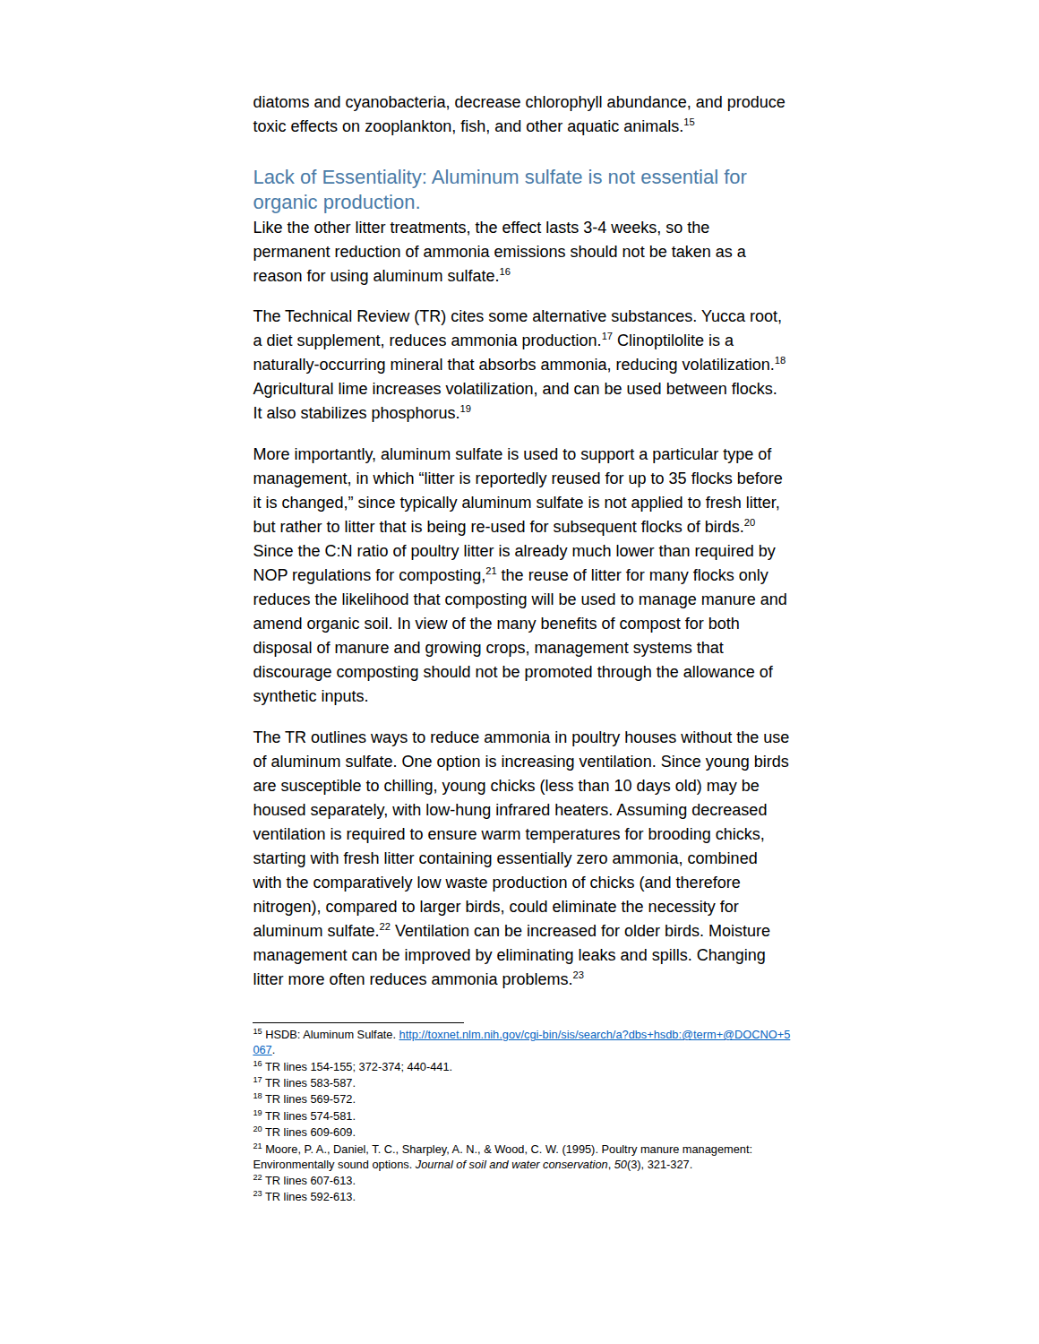diatoms and cyanobacteria, decrease chlorophyll abundance, and produce toxic effects on zooplankton, fish, and other aquatic animals.15
Lack of Essentiality: Aluminum sulfate is not essential for organic production.
Like the other litter treatments, the effect lasts 3-4 weeks, so the permanent reduction of ammonia emissions should not be taken as a reason for using aluminum sulfate.16
The Technical Review (TR) cites some alternative substances. Yucca root, a diet supplement, reduces ammonia production.17 Clinoptilolite is a naturally-occurring mineral that absorbs ammonia, reducing volatilization.18 Agricultural lime increases volatilization, and can be used between flocks. It also stabilizes phosphorus.19
More importantly, aluminum sulfate is used to support a particular type of management, in which “litter is reportedly reused for up to 35 flocks before it is changed,” since typically aluminum sulfate is not applied to fresh litter, but rather to litter that is being re-used for subsequent flocks of birds.20 Since the C:N ratio of poultry litter is already much lower than required by NOP regulations for composting,21 the reuse of litter for many flocks only reduces the likelihood that composting will be used to manage manure and amend organic soil. In view of the many benefits of compost for both disposal of manure and growing crops, management systems that discourage composting should not be promoted through the allowance of synthetic inputs.
The TR outlines ways to reduce ammonia in poultry houses without the use of aluminum sulfate. One option is increasing ventilation. Since young birds are susceptible to chilling, young chicks (less than 10 days old) may be housed separately, with low-hung infrared heaters. Assuming decreased ventilation is required to ensure warm temperatures for brooding chicks, starting with fresh litter containing essentially zero ammonia, combined with the comparatively low waste production of chicks (and therefore nitrogen), compared to larger birds, could eliminate the necessity for aluminum sulfate.22 Ventilation can be increased for older birds. Moisture management can be improved by eliminating leaks and spills. Changing litter more often reduces ammonia problems.23
15 HSDB: Aluminum Sulfate. http://toxnet.nlm.nih.gov/cgi-bin/sis/search/a?dbs+hsdb:@term+@DOCNO+5067.
16 TR lines 154-155; 372-374; 440-441.
17 TR lines 583-587.
18 TR lines 569-572.
19 TR lines 574-581.
20 TR lines 609-609.
21 Moore, P. A., Daniel, T. C., Sharpley, A. N., & Wood, C. W. (1995). Poultry manure management: Environmentally sound options. Journal of soil and water conservation, 50(3), 321-327.
22 TR lines 607-613.
23 TR lines 592-613.